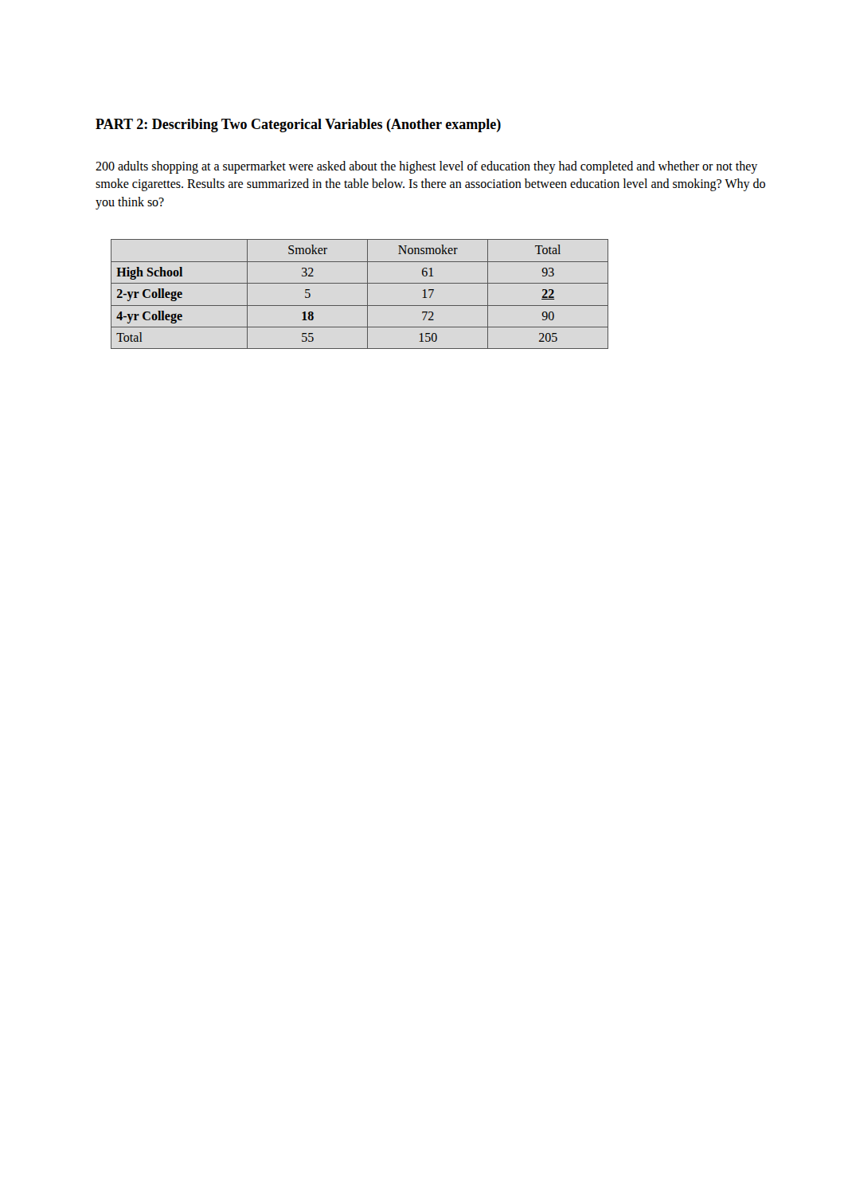PART 2: Describing Two Categorical Variables (Another example)
200 adults shopping at a supermarket were asked about the highest level of education they had completed and whether or not they smoke cigarettes. Results are summarized in the table below. Is there an association between education level and smoking? Why do you think so?
| | Smoker | Nonsmoker | Total |
| --- | --- | --- | --- |
| High School | 32 | 61 | 93 |
| 2-yr College | 5 | 17 | 22 |
| 4-yr College | 18 | 72 | 90 |
| Total | 55 | 150 | 205 |